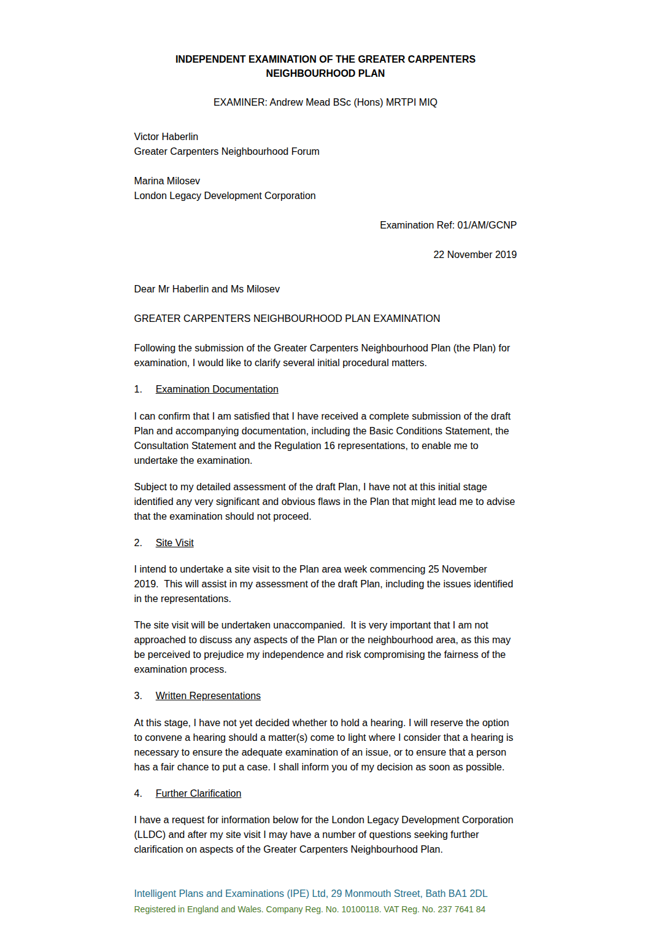INDEPENDENT EXAMINATION OF THE GREATER CARPENTERS NEIGHBOURHOOD PLAN
EXAMINER: Andrew Mead BSc (Hons) MRTPI MIQ
Victor Haberlin
Greater Carpenters Neighbourhood Forum
Marina Milosev
London Legacy Development Corporation
Examination Ref: 01/AM/GCNP
22 November 2019
Dear Mr Haberlin and Ms Milosev
GREATER CARPENTERS NEIGHBOURHOOD PLAN EXAMINATION
Following the submission of the Greater Carpenters Neighbourhood Plan (the Plan) for examination, I would like to clarify several initial procedural matters.
1. Examination Documentation
I can confirm that I am satisfied that I have received a complete submission of the draft Plan and accompanying documentation, including the Basic Conditions Statement, the Consultation Statement and the Regulation 16 representations, to enable me to undertake the examination.
Subject to my detailed assessment of the draft Plan, I have not at this initial stage identified any very significant and obvious flaws in the Plan that might lead me to advise that the examination should not proceed.
2. Site Visit
I intend to undertake a site visit to the Plan area week commencing 25 November 2019. This will assist in my assessment of the draft Plan, including the issues identified in the representations.
The site visit will be undertaken unaccompanied. It is very important that I am not approached to discuss any aspects of the Plan or the neighbourhood area, as this may be perceived to prejudice my independence and risk compromising the fairness of the examination process.
3. Written Representations
At this stage, I have not yet decided whether to hold a hearing. I will reserve the option to convene a hearing should a matter(s) come to light where I consider that a hearing is necessary to ensure the adequate examination of an issue, or to ensure that a person has a fair chance to put a case. I shall inform you of my decision as soon as possible.
4. Further Clarification
I have a request for information below for the London Legacy Development Corporation (LLDC) and after my site visit I may have a number of questions seeking further clarification on aspects of the Greater Carpenters Neighbourhood Plan.
Intelligent Plans and Examinations (IPE) Ltd, 29 Monmouth Street, Bath BA1 2DL
Registered in England and Wales. Company Reg. No. 10100118. VAT Reg. No. 237 7641 84